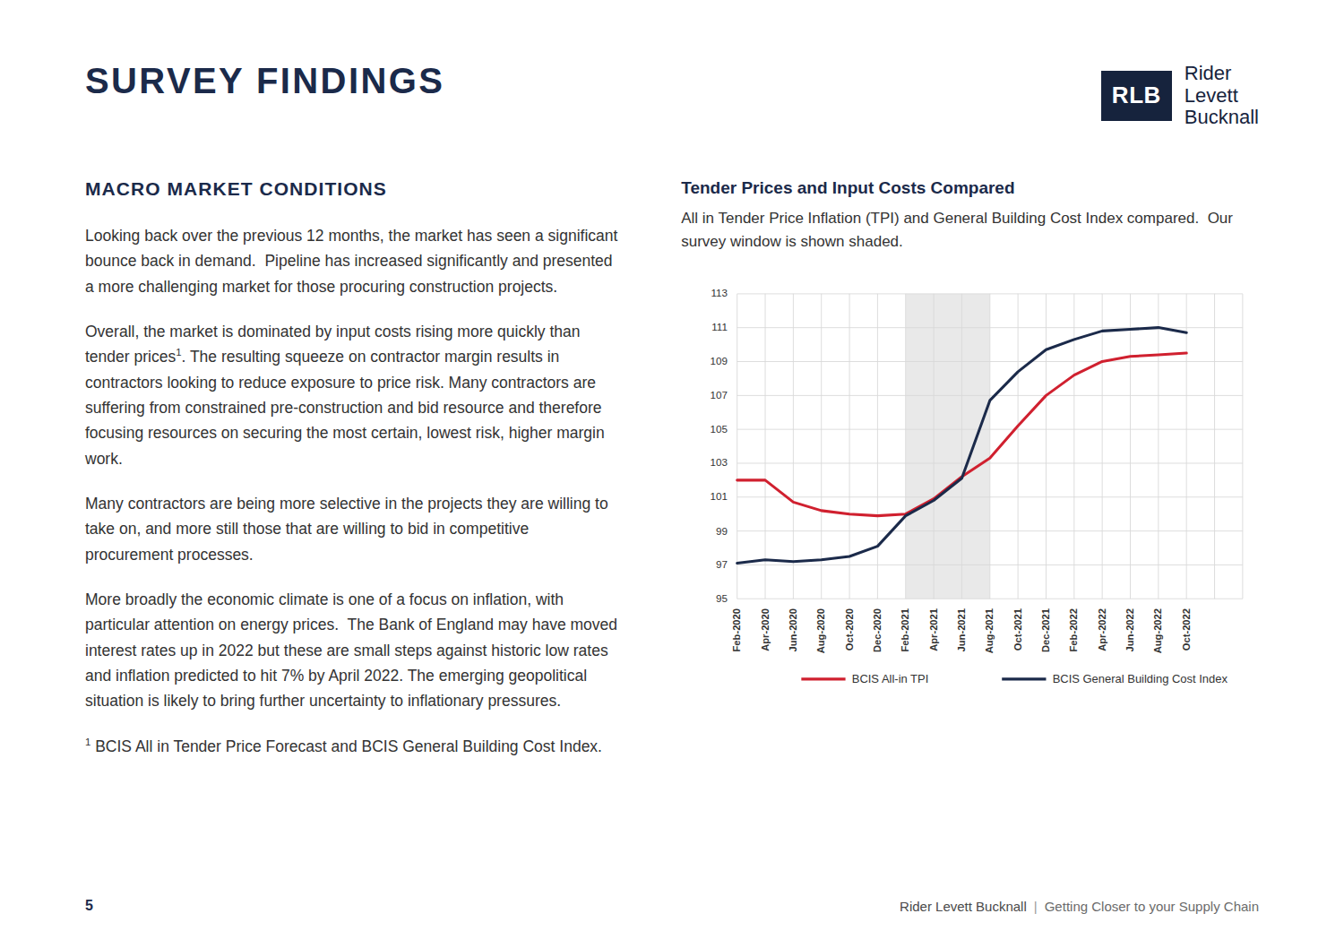SURVEY FINDINGS
RLB
Rider
Levett
Bucknall
MACRO MARKET CONDITIONS
Looking back over the previous 12 months, the market has seen a significant bounce back in demand. Pipeline has increased significantly and presented a more challenging market for those procuring construction projects.
Overall, the market is dominated by input costs rising more quickly than tender prices1. The resulting squeeze on contractor margin results in contractors looking to reduce exposure to price risk. Many contractors are suffering from constrained pre-construction and bid resource and therefore focusing resources on securing the most certain, lowest risk, higher margin work.
Many contractors are being more selective in the projects they are willing to take on, and more still those that are willing to bid in competitive procurement processes.
More broadly the economic climate is one of a focus on inflation, with particular attention on energy prices. The Bank of England may have moved interest rates up in 2022 but these are small steps against historic low rates and inflation predicted to hit 7% by April 2022. The emerging geopolitical situation is likely to bring further uncertainty to inflationary pressures.
1 BCIS All in Tender Price Forecast and BCIS General Building Cost Index.
Tender Prices and Input Costs Compared
All in Tender Price Inflation (TPI) and General Building Cost Index compared. Our survey window is shown shaded.
95 97 99 101 103 105 107 109 111 113 Feb-2020 Apr-2020 Jun-2020 Aug-2020 Oct-2020 Dec-2020 Feb-2021 Apr-2021 Jun-2021 Aug-2021 Oct-2021 Dec-2021 Feb-2022 Apr-2022 Jun-2022 Aug-2022 Oct-2022 BCIS All-in TPI BCIS General Building Cost Index
5
Rider Levett Bucknall|Getting Closer to your Supply Chain